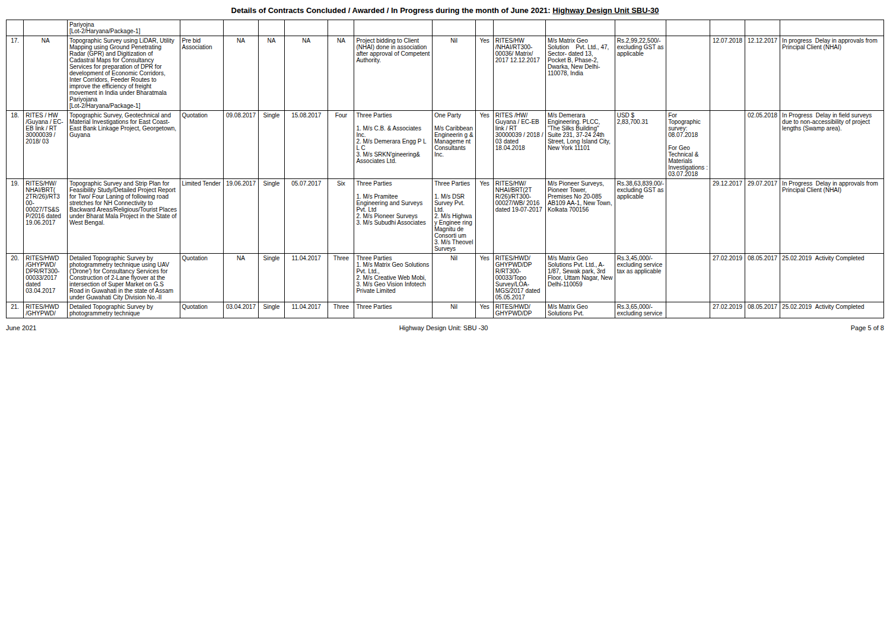Details of Contracts Concluded / Awarded / In Progress during the month of June 2021: Highway Design Unit SBU-30
| | | Pariyojna [Lot-2/Haryana/Package-1] | | | | | | | | | | | | | | | |
| 17. | NA | Topographic Survey using LiDAR, Utility Mapping using Ground Penetrating Radar (GPR) and Digitization of Cadastral Maps for Consultancy Services for preparation of DPR for development of Economic Corridors, Inter Corridors, Feeder Routes to improve the efficiency of freight movement in India under Bharatmala Pariyojana [Lot-2/Haryana/Package-1] | Pre bid Association | NA | NA | NA | NA | Project bidding to Client (NHAI) done in association after approval of Competent Authority. | Nil | Yes | RITES/HW /NHAI/RT300- 00036/ Matrix/ 2017 12.12.2017 | M/s Matrix Geo Solution Pvt. Ltd., 47, Sector- dated 13, Pocket B, Phase-2, Dwarka, New Delhi- 110078, India | Rs.2,99,22,500/- excluding GST as applicable | | 12.07.2018 | 12.12.2017 | In progress Delay in approvals from Principal Client (NHAI) |
| 18. | RITES / HW /Guyana / EC-EB link / RT 30000039 / 2018/ 03 | Topographic Survey, Geotechnical and Material Investigations for East Coast-East Bank Linkage Project, Georgetown, Guyana | Quotation | 09.08.2017 | Single | 15.08.2017 | Four | Three Parties 1. M/s C.B. & Associates Inc. 2. M/s Demerara Engg P L L C 3. M/s SRKN'gineering& Associates Ltd. | One Party M/s Caribbean Engineerin g & Manageme nt Consultants Inc. | Yes | RITES /HW/ Guyana / EC-EB link / RT 30000039 / 2018 / 03 dated 18.04.2018 | M/s Demerara Engineering. PLCC, "The Silks Building" Suite 231, 37-24 24th Street, Long Island City, New York 11101 | USD $ 2,83,700.31 | For Topographic survey: 08.07.2018 For Geo Technical & Materials Investigations : 03.07.2018 | | 02.05.2018 | In Progress Delay in field surveys due to non-accessibility of project lengths (Swamp area). |
| 19. | RITES/HW/ NHAI/BRT( 2TR/26)/RT3 00-00027/TS&S P/2016 dated 19.06.2017 | Topographic Survey and Strip Plan for Feasibility Study/Detailed Project Report for Two/ Four Laning of following road stretches for NH Connectivity to Backward Areas/Religious/Tourist Places under Bharat Mala Project in the State of West Bengal. | Limited Tender | 19.06.2017 | Single | 05.07.2017 | Six | Three Parties 1. M/s Pramitee Engineering and Surveys Pvt. Ltd 2. M/s Pioneer Surveys 3. M/s Subudhi Associates | Three Parties 1. M/s DSR Survey Pvt. Ltd. 2. M/s Highwa y Enginee ring Magnitu de Consorti um 3. M/s Theovel Surveys | Yes | RITES/HW/ NHAI/BRT(2T R/26)/RT300- 00027/WB/ 2016 dated 19-07-2017 | M/s Pioneer Surveys, Pioneer Tower, Premises No 20-085 AB109 AA-1, New Town, Kolkata 700156 | Rs.38,63,839.00/- excluding GST as applicable | | 29.12.2017 | 29.07.2017 | In Progress Delay in approvals from Principal Client (NHAI) |
| 20. | RITES/HWD /GHYPWD/ DPR/RT300- 00033/2017 dated 03.04.2017 | Detailed Topographic Survey by photogrammetry technique using UAV ('Drone') for Consultancy Services for Construction of 2-Lane flyover at the intersection of Super Market on G.S Road in Guwahati in the state of Assam under Guwahati City Division No.-II | Quotation | NA | Single | 11.04.2017 | Three | Three Parties 1. M/s Matrix Geo Solutions Pvt. Ltd., 2. M/s Creative Web Mobi, 3. M/s Geo Vision Infotech Private Limited | Nil | Yes | RITES/HWD/ GHYPWD/DP R/RT300- 00033/Topo Survey/LOA- MGS/2017 dated 05.05.2017 | M/s Matrix Geo Solutions Pvt. Ltd., A-1/87, Sewak park, 3rd Floor, Uttam Nagar, New Delhi-110059 | Rs.3,45,000/- excluding service tax as applicable | | 27.02.2019 | 08.05.2017 | 25.02.2019 Activity Completed |
| 21. | RITES/HWD /GHYPWD/ | Detailed Topographic Survey by photogrammetry technique | Quotation | 03.04.2017 | Single | 11.04.2017 | Three | Three Parties | Nil | Yes | RITES/HWD/ GHYPWD/DP | M/s Matrix Geo Solutions Pvt. | Rs.3,65,000/- excluding service | | 27.02.2019 | 08.05.2017 | 25.02.2019 Activity Completed |
June 2021 Highway Design Unit: SBU -30 Page 5 of 8